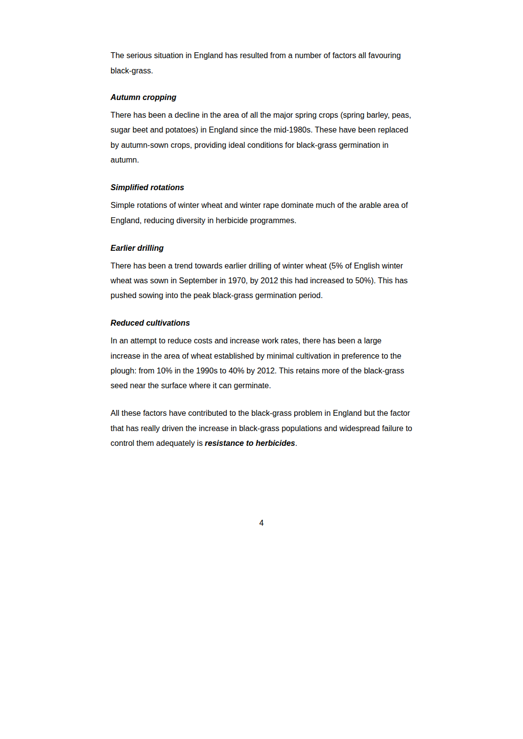The serious situation in England has resulted from a number of factors all favouring black-grass.
Autumn cropping
There has been a decline in the area of all the major spring crops (spring barley, peas, sugar beet and potatoes) in England since the mid-1980s. These have been replaced by autumn-sown crops, providing ideal conditions for black-grass germination in autumn.
Simplified rotations
Simple rotations of winter wheat and winter rape dominate much of the arable area of England, reducing diversity in herbicide programmes.
Earlier drilling
There has been a trend towards earlier drilling of winter wheat (5% of English winter wheat was sown in September in 1970, by 2012 this had increased to 50%). This has pushed sowing into the peak black-grass germination period.
Reduced cultivations
In an attempt to reduce costs and increase work rates, there has been a large increase in the area of wheat established by minimal cultivation in preference to the plough: from 10% in the 1990s to 40% by 2012. This retains more of the black-grass seed near the surface where it can germinate.
All these factors have contributed to the black-grass problem in England but the factor that has really driven the increase in black-grass populations and widespread failure to control them adequately is resistance to herbicides.
4